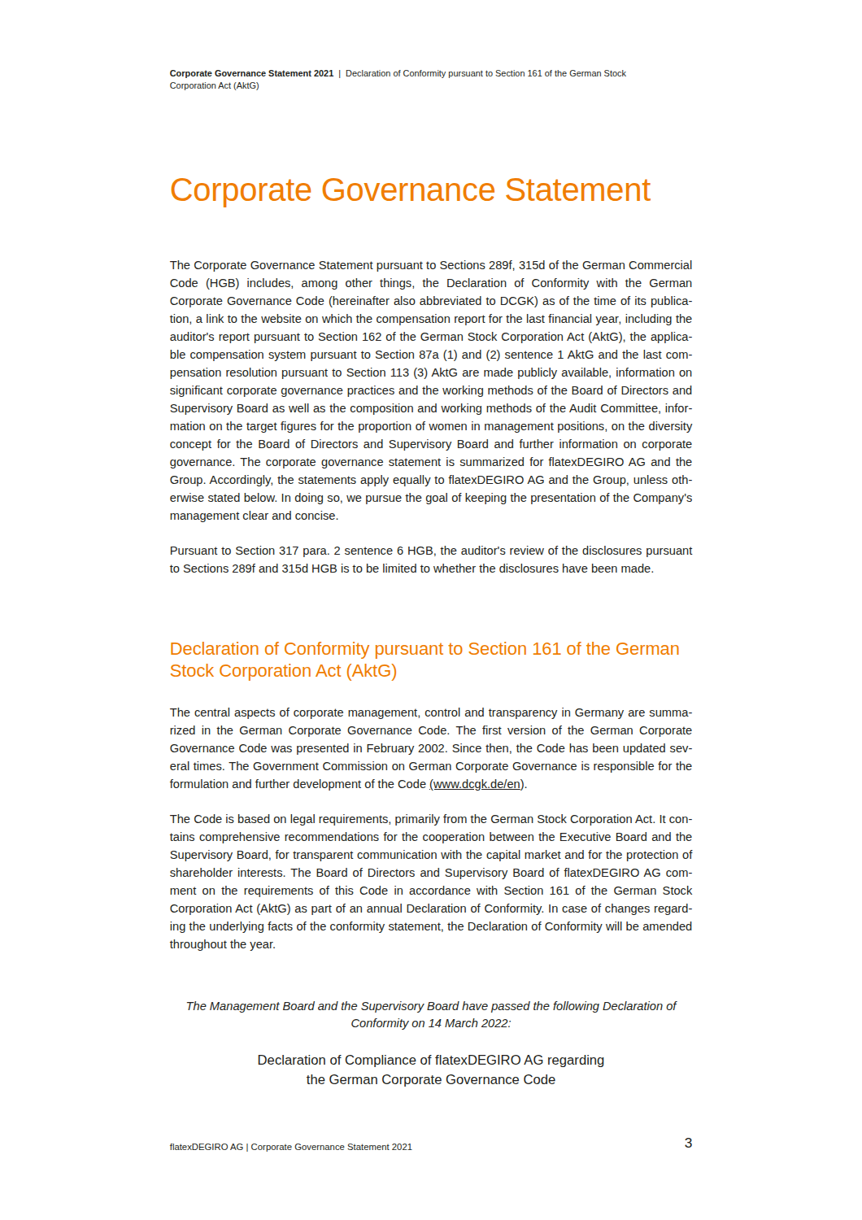Corporate Governance Statement 2021|Declaration of Conformity pursuant to Section 161 of the German Stock Corporation Act (AktG)
Corporate Governance Statement
The Corporate Governance Statement pursuant to Sections 289f, 315d of the German Commercial Code (HGB) includes, among other things, the Declaration of Conformity with the German Corporate Governance Code (hereinafter also abbreviated to DCGK) as of the time of its publication, a link to the website on which the compensation report for the last financial year, including the auditor's report pursuant to Section 162 of the German Stock Corporation Act (AktG), the applicable compensation system pursuant to Section 87a (1) and (2) sentence 1 AktG and the last compensation resolution pursuant to Section 113 (3) AktG are made publicly available, information on significant corporate governance practices and the working methods of the Board of Directors and Supervisory Board as well as the composition and working methods of the Audit Committee, information on the target figures for the proportion of women in management positions, on the diversity concept for the Board of Directors and Supervisory Board and further information on corporate governance. The corporate governance statement is summarized for flatexDEGIRO AG and the Group. Accordingly, the statements apply equally to flatexDEGIRO AG and the Group, unless otherwise stated below. In doing so, we pursue the goal of keeping the presentation of the Company's management clear and concise.
Pursuant to Section 317 para. 2 sentence 6 HGB, the auditor's review of the disclosures pursuant to Sections 289f and 315d HGB is to be limited to whether the disclosures have been made.
Declaration of Conformity pursuant to Section 161 of the German Stock Corporation Act (AktG)
The central aspects of corporate management, control and transparency in Germany are summarized in the German Corporate Governance Code. The first version of the German Corporate Governance Code was presented in February 2002. Since then, the Code has been updated several times. The Government Commission on German Corporate Governance is responsible for the formulation and further development of the Code (www.dcgk.de/en).
The Code is based on legal requirements, primarily from the German Stock Corporation Act. It contains comprehensive recommendations for the cooperation between the Executive Board and the Supervisory Board, for transparent communication with the capital market and for the protection of shareholder interests. The Board of Directors and Supervisory Board of flatexDEGIRO AG comment on the requirements of this Code in accordance with Section 161 of the German Stock Corporation Act (AktG) as part of an annual Declaration of Conformity. In case of changes regarding the underlying facts of the conformity statement, the Declaration of Conformity will be amended throughout the year.
The Management Board and the Supervisory Board have passed the following Declaration of
Conformity on 14 March 2022:
Declaration of Compliance of flatexDEGIRO AG regarding
the German Corporate Governance Code
flatexDEGIRO AG | Corporate Governance Statement 2021
3